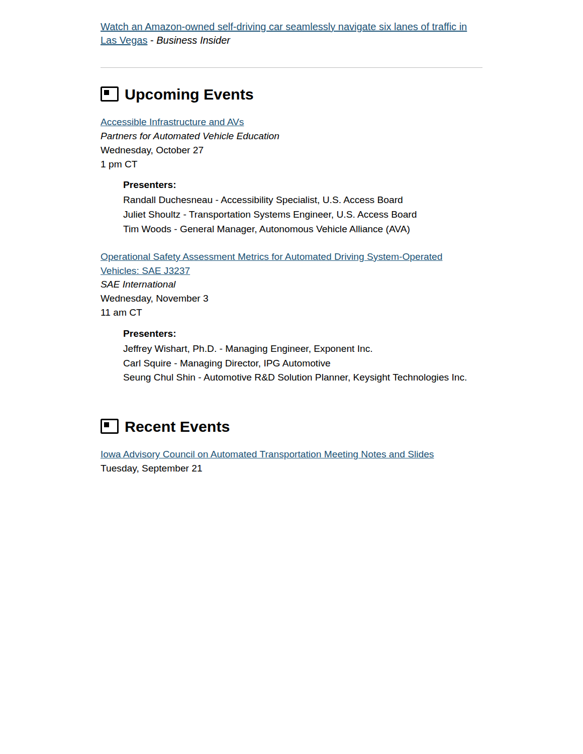Watch an Amazon-owned self-driving car seamlessly navigate six lanes of traffic in Las Vegas - Business Insider
Upcoming Events
Accessible Infrastructure and AVs Partners for Automated Vehicle Education Wednesday, October 27 1 pm CT
Presenters:
Randall Duchesneau - Accessibility Specialist, U.S. Access Board
Juliet Shoultz - Transportation Systems Engineer, U.S. Access Board
Tim Woods - General Manager, Autonomous Vehicle Alliance (AVA)
Operational Safety Assessment Metrics for Automated Driving System-Operated Vehicles: SAE J3237 SAE International Wednesday, November 3 11 am CT
Presenters:
Jeffrey Wishart, Ph.D. - Managing Engineer, Exponent Inc.
Carl Squire - Managing Director, IPG Automotive
Seung Chul Shin - Automotive R&D Solution Planner, Keysight Technologies Inc.
Recent Events
Iowa Advisory Council on Automated Transportation Meeting Notes and Slides
Tuesday, September 21